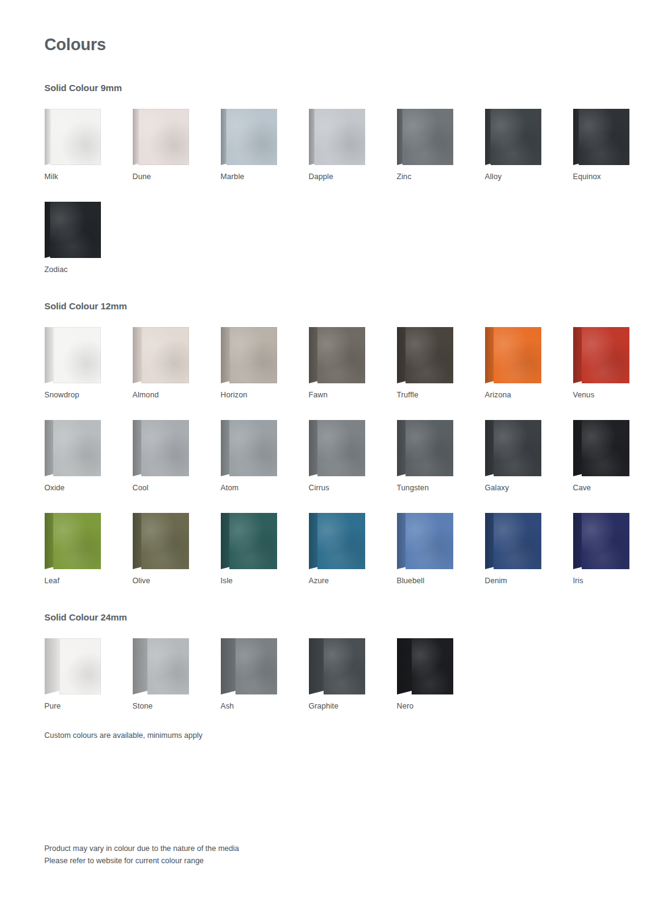Colours
Solid Colour 9mm
Milk
Dune
Marble
Dapple
Zinc
Alloy
Equinox
Zodiac
Solid Colour 12mm
Snowdrop
Almond
Horizon
Fawn
Truffle
Arizona
Venus
Oxide
Cool
Atom
Cirrus
Tungsten
Galaxy
Cave
Leaf
Olive
Isle
Azure
Bluebell
Denim
Iris
Solid Colour 24mm
Pure
Stone
Ash
Graphite
Nero
Custom colours are available, minimums apply
Product may vary in colour due to the nature of the media
Please refer to website for current colour range